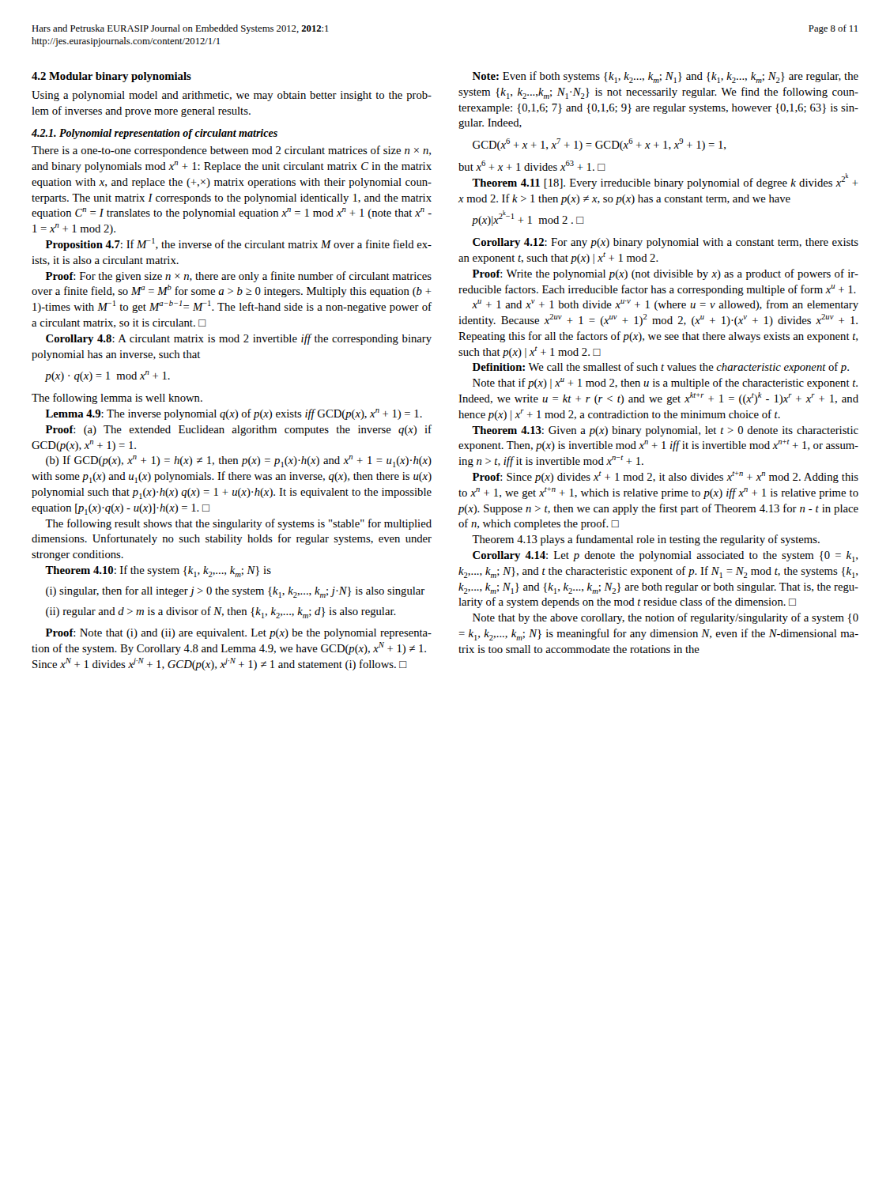Hars and Petruska EURASIP Journal on Embedded Systems 2012, 2012:1
http://jes.eurasipjournals.com/content/2012/1/1
Page 8 of 11
4.2 Modular binary polynomials
Using a polynomial model and arithmetic, we may obtain better insight to the problem of inverses and prove more general results.
4.2.1. Polynomial representation of circulant matrices
There is a one-to-one correspondence between mod 2 circulant matrices of size n × n, and binary polynomials mod xn + 1: Replace the unit circulant matrix C in the matrix equation with x, and replace the (+,×) matrix operations with their polynomial counterparts. The unit matrix I corresponds to the polynomial identically 1, and the matrix equation Cn = I translates to the polynomial equation xn = 1 mod xn + 1 (note that xn - 1 = xn + 1 mod 2).
Proposition 4.7: If M−1, the inverse of the circulant matrix M over a finite field exists, it is also a circulant matrix.
Proof: For the given size n × n, there are only a finite number of circulant matrices over a finite field, so Ma = Mb for some a > b ≥ 0 integers. Multiply this equation (b + 1)-times with M−1 to get Ma−b−1= M−1. The left-hand side is a non-negative power of a circulant matrix, so it is circulant. □
Corollary 4.8: A circulant matrix is mod 2 invertible iff the corresponding binary polynomial has an inverse, such that
p(x) · q(x) = 1 mod xn + 1.
The following lemma is well known.
Lemma 4.9: The inverse polynomial q(x) of p(x) exists iff GCD(p(x), xn + 1) = 1.
Proof: (a) The extended Euclidean algorithm computes the inverse q(x) if GCD(p(x), xn + 1) = 1.
(b) If GCD(p(x), xn + 1) = h(x) ≠ 1, then p(x) = p1(x)·h(x) and xn + 1 = u1(x)·h(x) with some p1(x) and u1(x) polynomials. If there was an inverse, q(x), then there is u(x) polynomial such that p1(x)·h(x) q(x) = 1 + u(x)·h(x). It is equivalent to the impossible equation [p1(x)·q(x) - u(x)]·h(x) = 1. □
The following result shows that the singularity of systems is "stable" for multiplied dimensions. Unfortunately no such stability holds for regular systems, even under stronger conditions.
Theorem 4.10: If the system {k1, k2,..., km; N} is
(i) singular, then for all integer j > 0 the system {k1, k2,..., km; j·N} is also singular
(ii) regular and d > m is a divisor of N, then {k1, k2,..., km; d} is also regular.
Proof: Note that (i) and (ii) are equivalent. Let p(x) be the polynomial representation of the system. By Corollary 4.8 and Lemma 4.9, we have GCD(p(x), xN + 1) ≠ 1.
Since xN + 1 divides xj·N + 1, GCD(p(x), xj·N + 1) ≠ 1 and statement (i) follows. □
Note: Even if both systems {k1, k2..., km; N1} and {k1, k2..., km; N2} are regular, the system {k1, k2...,km; N1·N2} is not necessarily regular. We find the following counterexample: {0,1,6; 7} and {0,1,6; 9} are regular systems, however {0,1,6; 63} is singular. Indeed,
GCD(x6 + x + 1, x7 + 1) = GCD(x6 + x + 1, x9 + 1) = 1,
but x6 + x + 1 divides x63 + 1. □
Theorem 4.11 [18]. Every irreducible binary polynomial of degree k divides x2k + x mod 2. If k > 1 then p(x) ≠ x, so p(x) has a constant term, and we have
p(x)|x2k−1 + 1 mod 2 . □
Corollary 4.12: For any p(x) binary polynomial with a constant term, there exists an exponent t, such that p(x) | xt + 1 mod 2.
Proof: Write the polynomial p(x) (not divisible by x) as a product of powers of irreducible factors. Each irreducible factor has a corresponding multiple of form xu + 1.
xu + 1 and xv + 1 both divide xu·v + 1 (where u = v allowed), from an elementary identity. Because x2uv + 1 = (xuv + 1)2 mod 2, (xu + 1)·(xv + 1) divides x2uv + 1. Repeating this for all the factors of p(x), we see that there always exists an exponent t, such that p(x) | xt + 1 mod 2. □
Definition: We call the smallest of such t values the characteristic exponent of p.
Note that if p(x) | xu + 1 mod 2, then u is a multiple of the characteristic exponent t. Indeed, we write u = kt + r (r < t) and we get xkt+r + 1 = ((xt)k - 1)xr + xr + 1, and hence p(x) | xr + 1 mod 2, a contradiction to the minimum choice of t.
Theorem 4.13: Given a p(x) binary polynomial, let t > 0 denote its characteristic exponent. Then, p(x) is invertible mod xn + 1 iff it is invertible mod xn+t + 1, or assuming n > t, iff it is invertible mod xn−t + 1.
Proof: Since p(x) divides xt + 1 mod 2, it also divides xt+n + xn mod 2. Adding this to xn + 1, we get xt+n + 1, which is relative prime to p(x) iff xn + 1 is relative prime to p(x). Suppose n > t, then we can apply the first part of Theorem 4.13 for n - t in place of n, which completes the proof. □
Theorem 4.13 plays a fundamental role in testing the regularity of systems.
Corollary 4.14: Let p denote the polynomial associated to the system {0 = k1, k2,..., km; N}, and t the characteristic exponent of p. If N1 = N2 mod t, the systems {k1, k2,..., km; N1} and {k1, k2..., km; N2} are both regular or both singular. That is, the regularity of a system depends on the mod t residue class of the dimension. □
Note that by the above corollary, the notion of regularity/singularity of a system {0 = k1, k2,..., km; N} is meaningful for any dimension N, even if the N-dimensional matrix is too small to accommodate the rotations in the